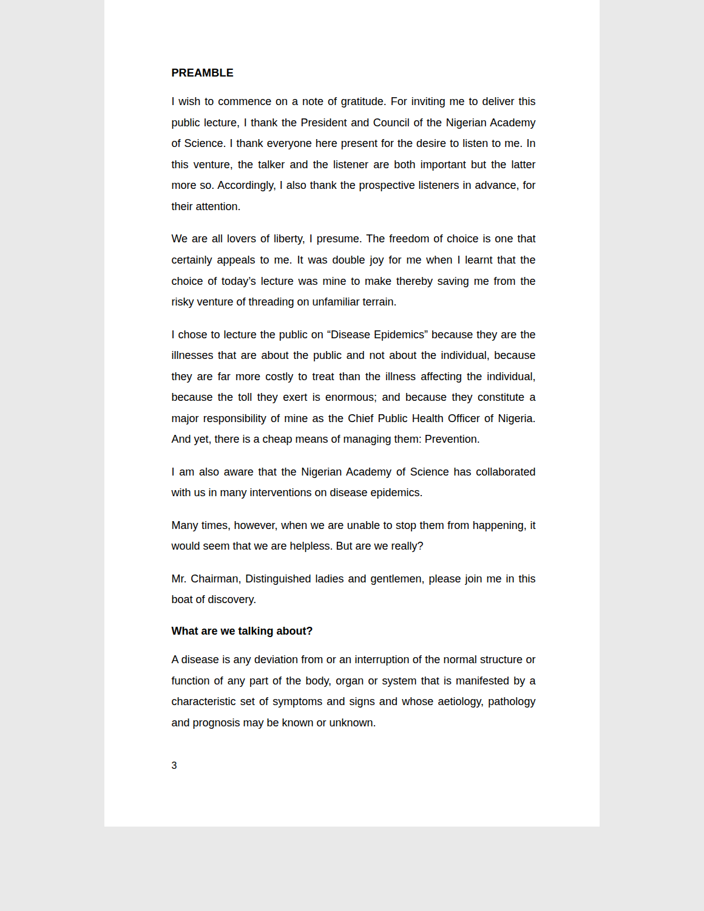PREAMBLE
I wish to commence on a note of gratitude. For inviting me to deliver this public lecture, I thank the President and Council of the Nigerian Academy of Science. I thank everyone here present for the desire to listen to me. In this venture, the talker and the listener are both important but the latter more so. Accordingly, I also thank the prospective listeners in advance, for their attention.
We are all lovers of liberty, I presume. The freedom of choice is one that certainly appeals to me. It was double joy for me when I learnt that the choice of today’s lecture was mine to make thereby saving me from the risky venture of threading on unfamiliar terrain.
I chose to lecture the public on “Disease Epidemics” because they are the illnesses that are about the public and not about the individual, because they are far more costly to treat than the illness affecting the individual, because the toll they exert is enormous; and because they constitute a major responsibility of mine as the Chief Public Health Officer of Nigeria. And yet, there is a cheap means of managing them: Prevention.
I am also aware that the Nigerian Academy of Science has collaborated with us in many interventions on disease epidemics.
Many times, however, when we are unable to stop them from happening, it would seem that we are helpless. But are we really?
Mr. Chairman, Distinguished ladies and gentlemen, please join me in this boat of discovery.
What are we talking about?
A disease is any deviation from or an interruption of the normal structure or function of any part of the body, organ or system that is manifested by a characteristic set of symptoms and signs and whose aetiology, pathology and prognosis may be known or unknown.
3